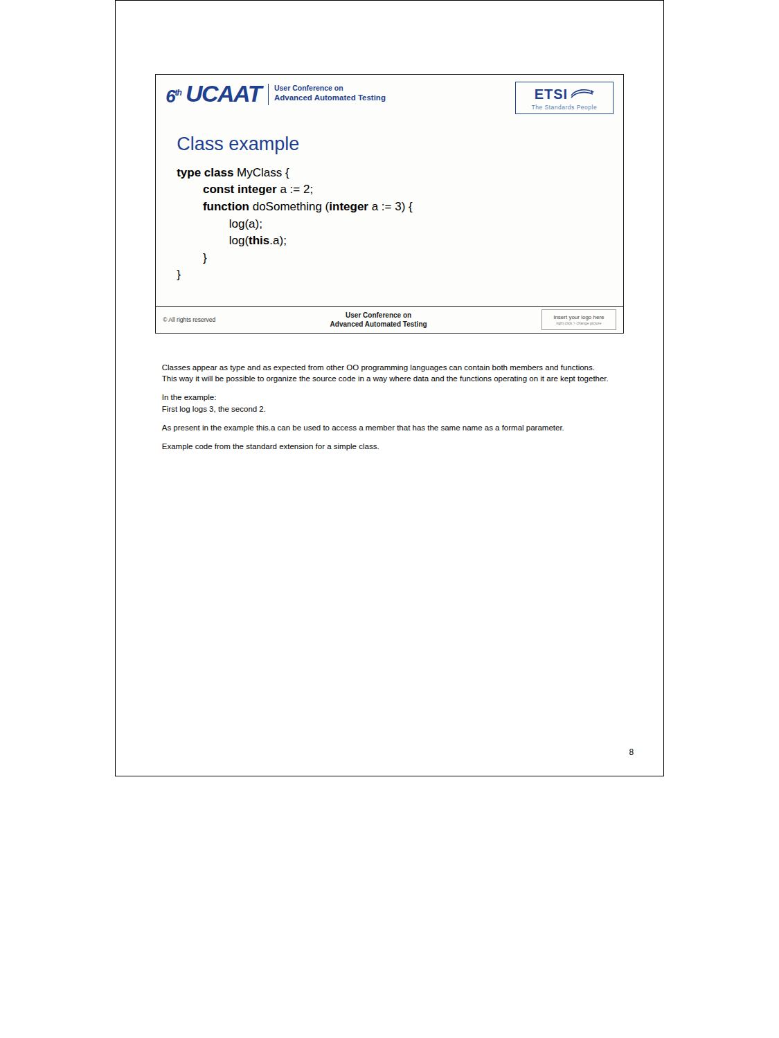6th UCAAT User Conference on
Advanced Automated Testing
ETSI
The Standards People
Class example
type class MyClass {
        const integer a := 2;
        function doSomething (integer a := 3) {
                log(a);
                log(this.a);
        }
}
© All rights reserved
User Conference on
Advanced Automated Testing
Insert your logo here
right click > change picture
Classes appear as type and as expected from other OO programming languages can contain both members and functions.
This way it will be possible to organize the source code in a way where data and the functions operating on it are kept together.
In the example:
First log logs 3, the second 2.
As present in the example this.a can be used to access a member that has the same name as a formal parameter.
Example code from the standard extension for a simple class.
8